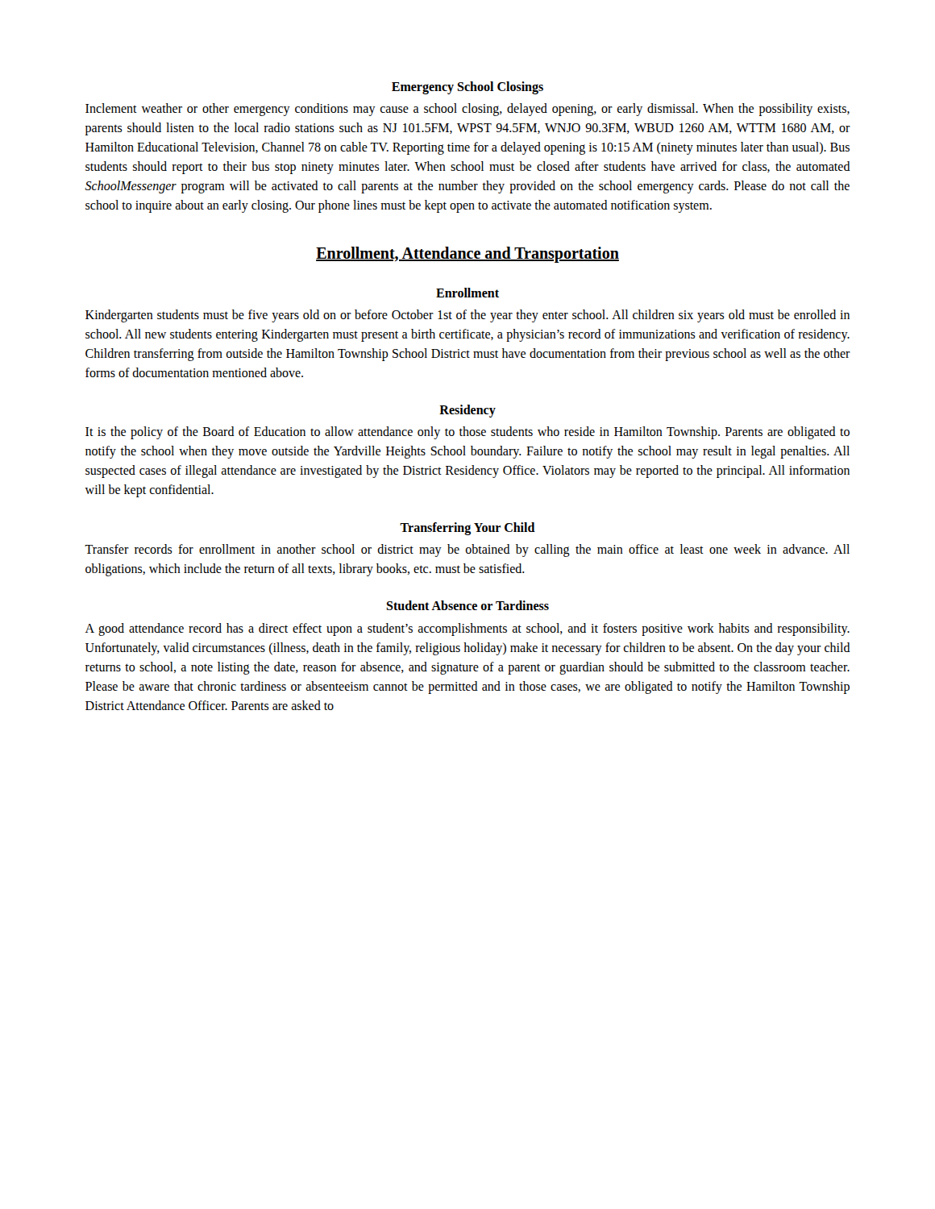Emergency School Closings
Inclement weather or other emergency conditions may cause a school closing, delayed opening, or early dismissal. When the possibility exists, parents should listen to the local radio stations such as NJ 101.5FM, WPST 94.5FM, WNJO 90.3FM, WBUD 1260 AM, WTTM 1680 AM, or Hamilton Educational Television, Channel 78 on cable TV. Reporting time for a delayed opening is 10:15 AM (ninety minutes later than usual). Bus students should report to their bus stop ninety minutes later. When school must be closed after students have arrived for class, the automated SchoolMessenger program will be activated to call parents at the number they provided on the school emergency cards. Please do not call the school to inquire about an early closing. Our phone lines must be kept open to activate the automated notification system.
Enrollment, Attendance and Transportation
Enrollment
Kindergarten students must be five years old on or before October 1st of the year they enter school. All children six years old must be enrolled in school. All new students entering Kindergarten must present a birth certificate, a physician’s record of immunizations and verification of residency. Children transferring from outside the Hamilton Township School District must have documentation from their previous school as well as the other forms of documentation mentioned above.
Residency
It is the policy of the Board of Education to allow attendance only to those students who reside in Hamilton Township. Parents are obligated to notify the school when they move outside the Yardville Heights School boundary. Failure to notify the school may result in legal penalties. All suspected cases of illegal attendance are investigated by the District Residency Office. Violators may be reported to the principal. All information will be kept confidential.
Transferring Your Child
Transfer records for enrollment in another school or district may be obtained by calling the main office at least one week in advance. All obligations, which include the return of all texts, library books, etc. must be satisfied.
Student Absence or Tardiness
A good attendance record has a direct effect upon a student’s accomplishments at school, and it fosters positive work habits and responsibility. Unfortunately, valid circumstances (illness, death in the family, religious holiday) make it necessary for children to be absent. On the day your child returns to school, a note listing the date, reason for absence, and signature of a parent or guardian should be submitted to the classroom teacher. Please be aware that chronic tardiness or absenteeism cannot be permitted and in those cases, we are obligated to notify the Hamilton Township District Attendance Officer. Parents are asked to